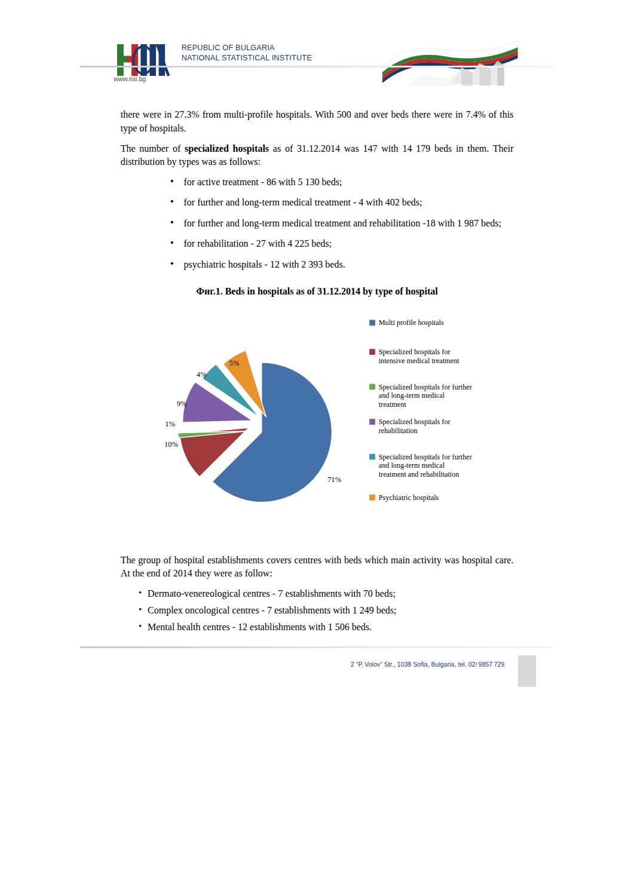REPUBLIC OF BULGARIA
NATIONAL STATISTICAL INSTITUTE
www.nsi.bg
there were in 27.3% from multi-profile hospitals. With 500 and over beds there were in 7.4% of this type of hospitals.
The number of specialized hospitals as of 31.12.2014 was 147 with 14 179 beds in them. Their distribution by types was as follows:
for active treatment - 86 with 5 130 beds;
for further and long-term medical treatment - 4 with 402 beds;
for further and long-term medical treatment and rehabilitation -18 with 1 987 beds;
for rehabilitation - 27 with 4 225 beds;
psychiatric hospitals - 12 with 2 393 beds.
Фиг.1. Beds in hospitals as of 31.12.2014 by type of hospital
71% 10% 1% 9% 4% 5% Multi profile hospitals Specialized hospitals for intensive medical treatment Specialized hospitals for further and long-term medical treatment Specialized hospitals for rehabilitation Specialized hospitals for further and long-term medical treatment and rehabilitation Psychiatric hospitals
The group of hospital establishments covers centres with beds which main activity was hospital care. At the end of 2014 they were as follow:
Dermato-venereological centres - 7 establishments with 70 beds;
Complex oncological centres - 7 establishments with 1 249 beds;
Mental health centres - 12 establishments with 1 506 beds.
2 “P. Volov” Str., 1038 Sofia, Bulgaria, tel. 02/ 9857 729
2